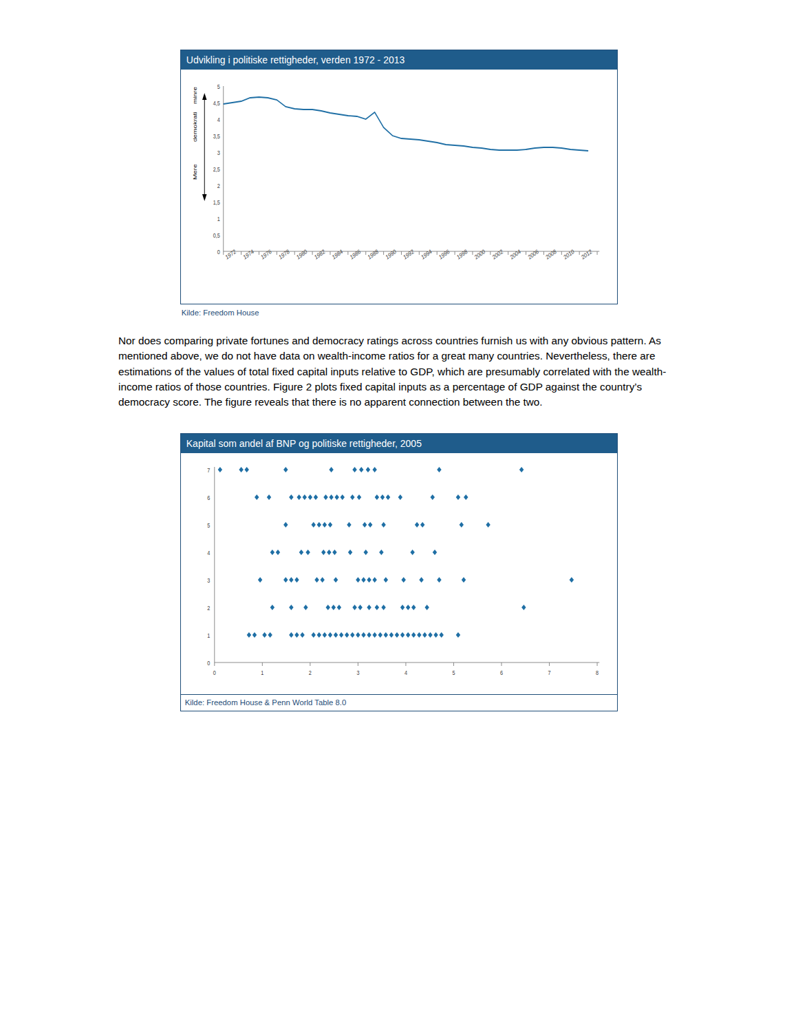Udvikling i politiske rettigheder, verden 1972 - 2013
Mere demokrati minre 5 4,5 4 3,5 3 2,5 2 1,5 1 0,5 0 1972 1974 1976 1978 1980 1982 1984 1986 1988 1990 1992 1994 1996 1998 2000 2002 2004 2006 2008 2010 2012
Kilde: Freedom House
Nor does comparing private fortunes and democracy ratings across countries furnish us with any obvious pattern. As mentioned above, we do not have data on wealth-income ratios for a great many countries. Nevertheless, there are estimations of the values of total fixed capital inputs relative to GDP, which are presumably correlated with the wealth-income ratios of those countries. Figure 2 plots fixed capital inputs as a percentage of GDP against the country’s democracy score. The figure reveals that there is no apparent connection between the two.
Kapital som andel af BNP og politiske rettigheder, 2005
7 6 5 4 3 2 1 0 0 1 2 3 4 5 6 7 8
Kilde: Freedom House & Penn World Table 8.0